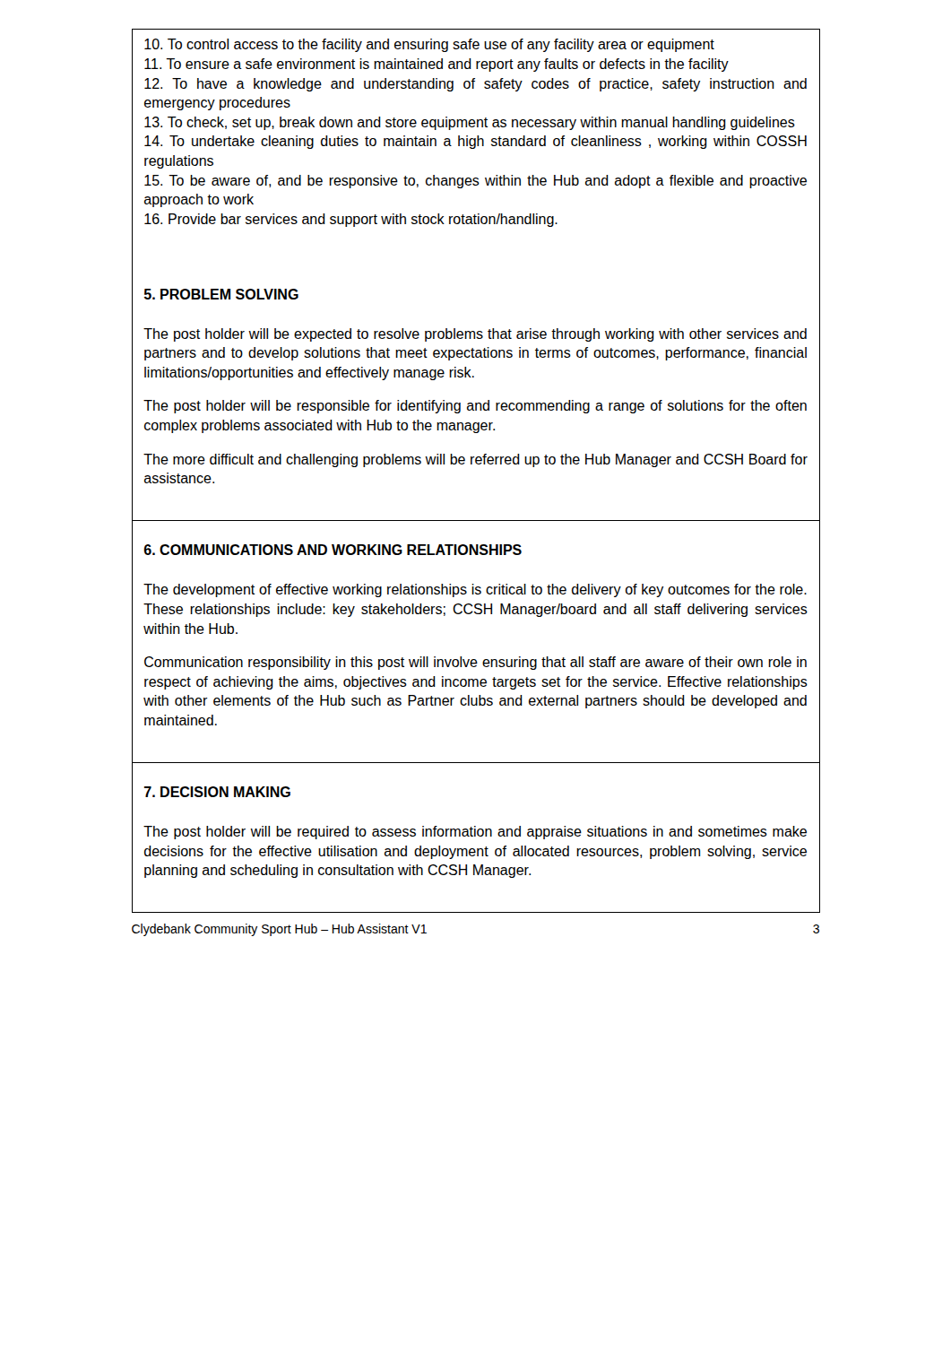10. To control access to the facility and ensuring safe use of any facility area or equipment
11. To ensure a safe environment is maintained and report any faults or defects in the facility
12. To have a knowledge and understanding of safety codes of practice, safety instruction and emergency procedures
13. To check, set up, break down and store equipment as necessary within manual handling guidelines
14. To undertake cleaning duties to maintain a high standard of cleanliness , working within COSSH regulations
15. To be aware of, and be responsive to, changes within the Hub and adopt a flexible and proactive approach to work
16. Provide bar services and support with stock rotation/handling.
5. PROBLEM SOLVING
The post holder will be expected to resolve problems that arise through working with other services and partners and to develop solutions that meet expectations in terms of outcomes, performance, financial limitations/opportunities and effectively manage risk.
The post holder will be responsible for identifying and recommending a range of solutions for the often complex problems associated with Hub to the manager.
The more difficult and challenging problems will be referred up to the Hub Manager and CCSH Board for assistance.
6. COMMUNICATIONS AND WORKING RELATIONSHIPS
The development of effective working relationships is critical to the delivery of key outcomes for the role. These relationships include: key stakeholders; CCSH Manager/board and all staff delivering services within the Hub.
Communication responsibility in this post will involve ensuring that all staff are aware of their own role in respect of achieving the aims, objectives and income targets set for the service. Effective relationships with other elements of the Hub such as Partner clubs and external partners should be developed and maintained.
7. DECISION MAKING
The post holder will be required to assess information and appraise situations in and sometimes make decisions for the effective utilisation and deployment of allocated resources, problem solving, service planning and scheduling in consultation with CCSH Manager.
Clydebank Community Sport Hub – Hub Assistant V1 3